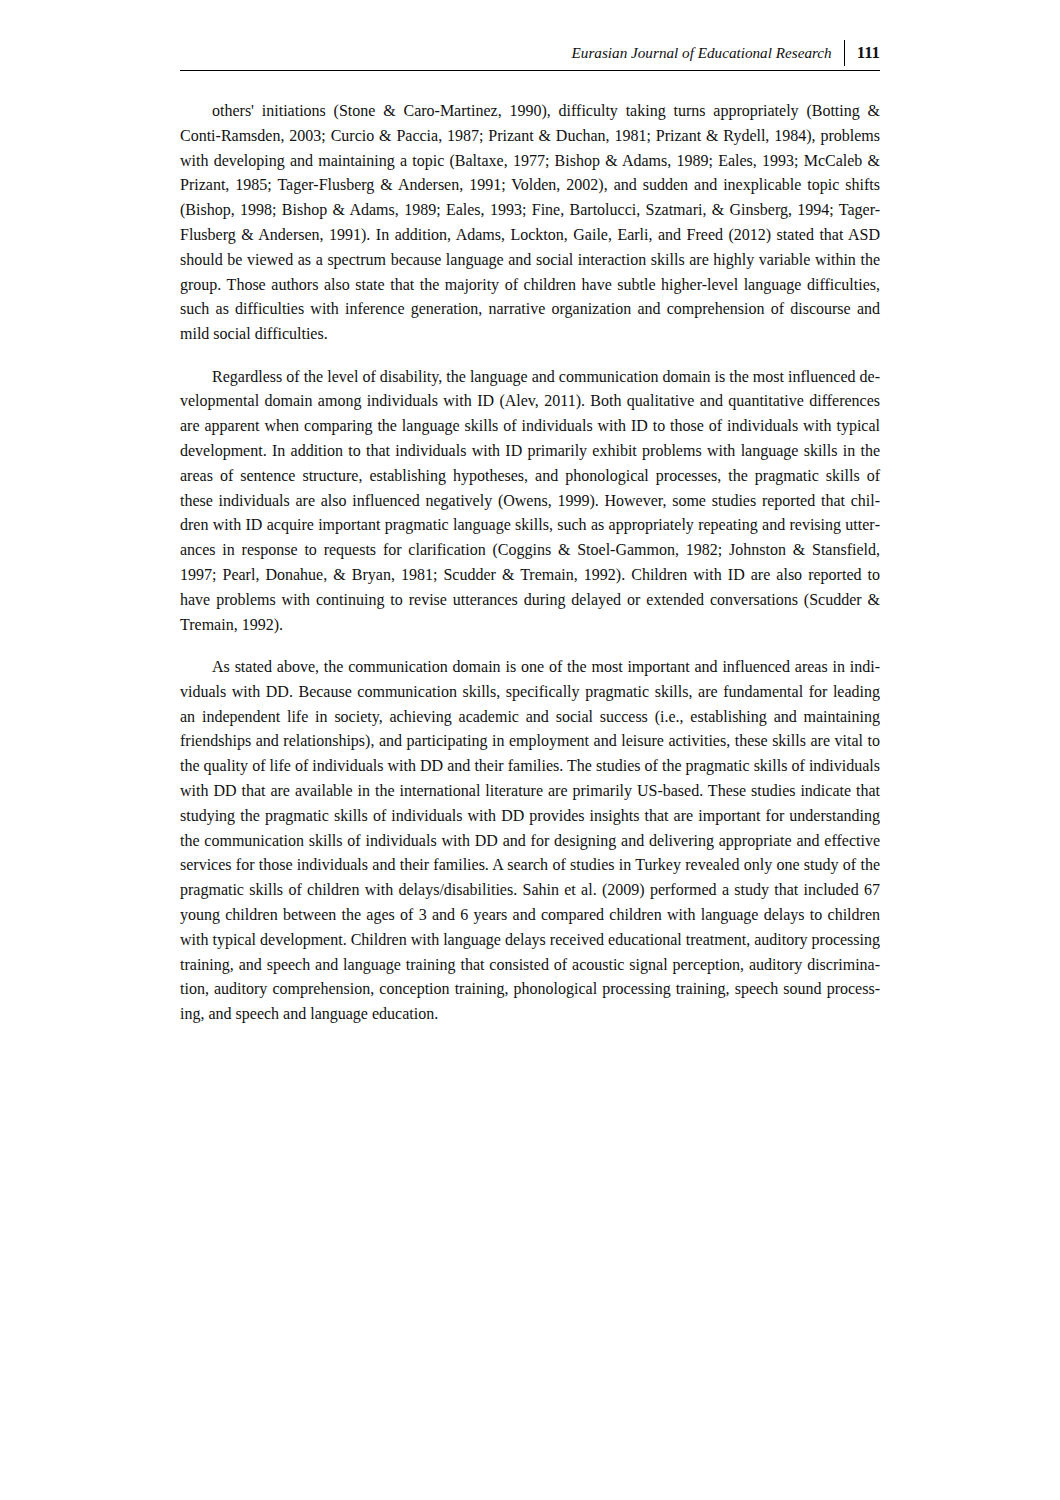Eurasian Journal of Educational Research 111
others' initiations (Stone & Caro-Martinez, 1990), difficulty taking turns appropriately (Botting & Conti-Ramsden, 2003; Curcio & Paccia, 1987; Prizant & Duchan, 1981; Prizant & Rydell, 1984), problems with developing and maintaining a topic (Baltaxe, 1977; Bishop & Adams, 1989; Eales, 1993; McCaleb & Prizant, 1985; Tager-Flusberg & Andersen, 1991; Volden, 2002), and sudden and inexplicable topic shifts (Bishop, 1998; Bishop & Adams, 1989; Eales, 1993; Fine, Bartolucci, Szatmari, & Ginsberg, 1994; Tager-Flusberg & Andersen, 1991). In addition, Adams, Lockton, Gaile, Earli, and Freed (2012) stated that ASD should be viewed as a spectrum because language and social interaction skills are highly variable within the group. Those authors also state that the majority of children have subtle higher-level language difficulties, such as difficulties with inference generation, narrative organization and comprehension of discourse and mild social difficulties.
Regardless of the level of disability, the language and communication domain is the most influenced developmental domain among individuals with ID (Alev, 2011). Both qualitative and quantitative differences are apparent when comparing the language skills of individuals with ID to those of individuals with typical development. In addition to that individuals with ID primarily exhibit problems with language skills in the areas of sentence structure, establishing hypotheses, and phonological processes, the pragmatic skills of these individuals are also influenced negatively (Owens, 1999). However, some studies reported that children with ID acquire important pragmatic language skills, such as appropriately repeating and revising utterances in response to requests for clarification (Coggins & Stoel-Gammon, 1982; Johnston & Stansfield, 1997; Pearl, Donahue, & Bryan, 1981; Scudder & Tremain, 1992). Children with ID are also reported to have problems with continuing to revise utterances during delayed or extended conversations (Scudder & Tremain, 1992).
As stated above, the communication domain is one of the most important and influenced areas in individuals with DD. Because communication skills, specifically pragmatic skills, are fundamental for leading an independent life in society, achieving academic and social success (i.e., establishing and maintaining friendships and relationships), and participating in employment and leisure activities, these skills are vital to the quality of life of individuals with DD and their families. The studies of the pragmatic skills of individuals with DD that are available in the international literature are primarily US-based. These studies indicate that studying the pragmatic skills of individuals with DD provides insights that are important for understanding the communication skills of individuals with DD and for designing and delivering appropriate and effective services for those individuals and their families. A search of studies in Turkey revealed only one study of the pragmatic skills of children with delays/disabilities. Sahin et al. (2009) performed a study that included 67 young children between the ages of 3 and 6 years and compared children with language delays to children with typical development. Children with language delays received educational treatment, auditory processing training, and speech and language training that consisted of acoustic signal perception, auditory discrimination, auditory comprehension, conception training, phonological processing training, speech sound processing, and speech and language education.